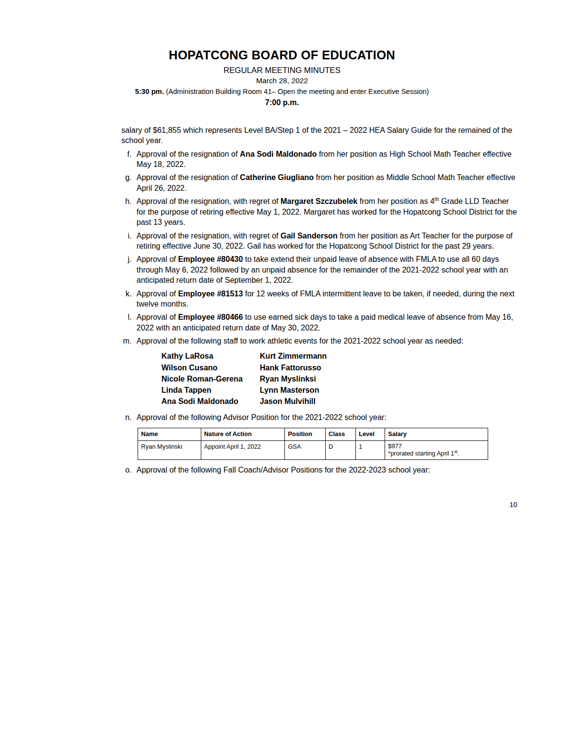HOPATCONG BOARD OF EDUCATION
REGULAR MEETING MINUTES
March 28, 2022
5:30 pm. (Administration Building Room 41– Open the meeting and enter Executive Session)
7:00 p.m.
salary of $61,855 which represents Level BA/Step 1 of the 2021 – 2022 HEA Salary Guide for the remained of the school year.
Approval of the resignation of Ana Sodi Maldonado from her position as High School Math Teacher effective May 18, 2022.
Approval of the resignation of Catherine Giugliano from her position as Middle School Math Teacher effective April 26, 2022.
Approval of the resignation, with regret of Margaret Szczubelek from her position as 4th Grade LLD Teacher for the purpose of retiring effective May 1, 2022. Margaret has worked for the Hopatcong School District for the past 13 years.
Approval of the resignation, with regret of Gail Sanderson from her position as Art Teacher for the purpose of retiring effective June 30, 2022. Gail has worked for the Hopatcong School District for the past 29 years.
Approval of Employee #80430 to take extend their unpaid leave of absence with FMLA to use all 60 days through May 6, 2022 followed by an unpaid absence for the remainder of the 2021-2022 school year with an anticipated return date of September 1, 2022.
Approval of Employee #81513 for 12 weeks of FMLA intermittent leave to be taken, if needed, during the next twelve months.
Approval of Employee #80466 to use earned sick days to take a paid medical leave of absence from May 16, 2022 with an anticipated return date of May 30, 2022.
Approval of the following staff to work athletic events for the 2021-2022 school year as needed:
| Kathy LaRosa | Kurt Zimmermann |
| Wilson Cusano | Hank Fattorusso |
| Nicole Roman-Gerena | Ryan Myslinksi |
| Linda Tappen | Lynn Masterson |
| Ana Sodi Maldonado | Jason Mulvihill |
Approval of the following Advisor Position for the 2021-2022 school year:
| Name | Nature of Action | Position | Class | Level | Salary |
| --- | --- | --- | --- | --- | --- |
| Ryan Myslinski | Appoint April 1, 2022 | GSA | D | 1 | $977 *prorated starting April 1 st . |
Approval of the following Fall Coach/Advisor Positions for the 2022-2023 school year:
10